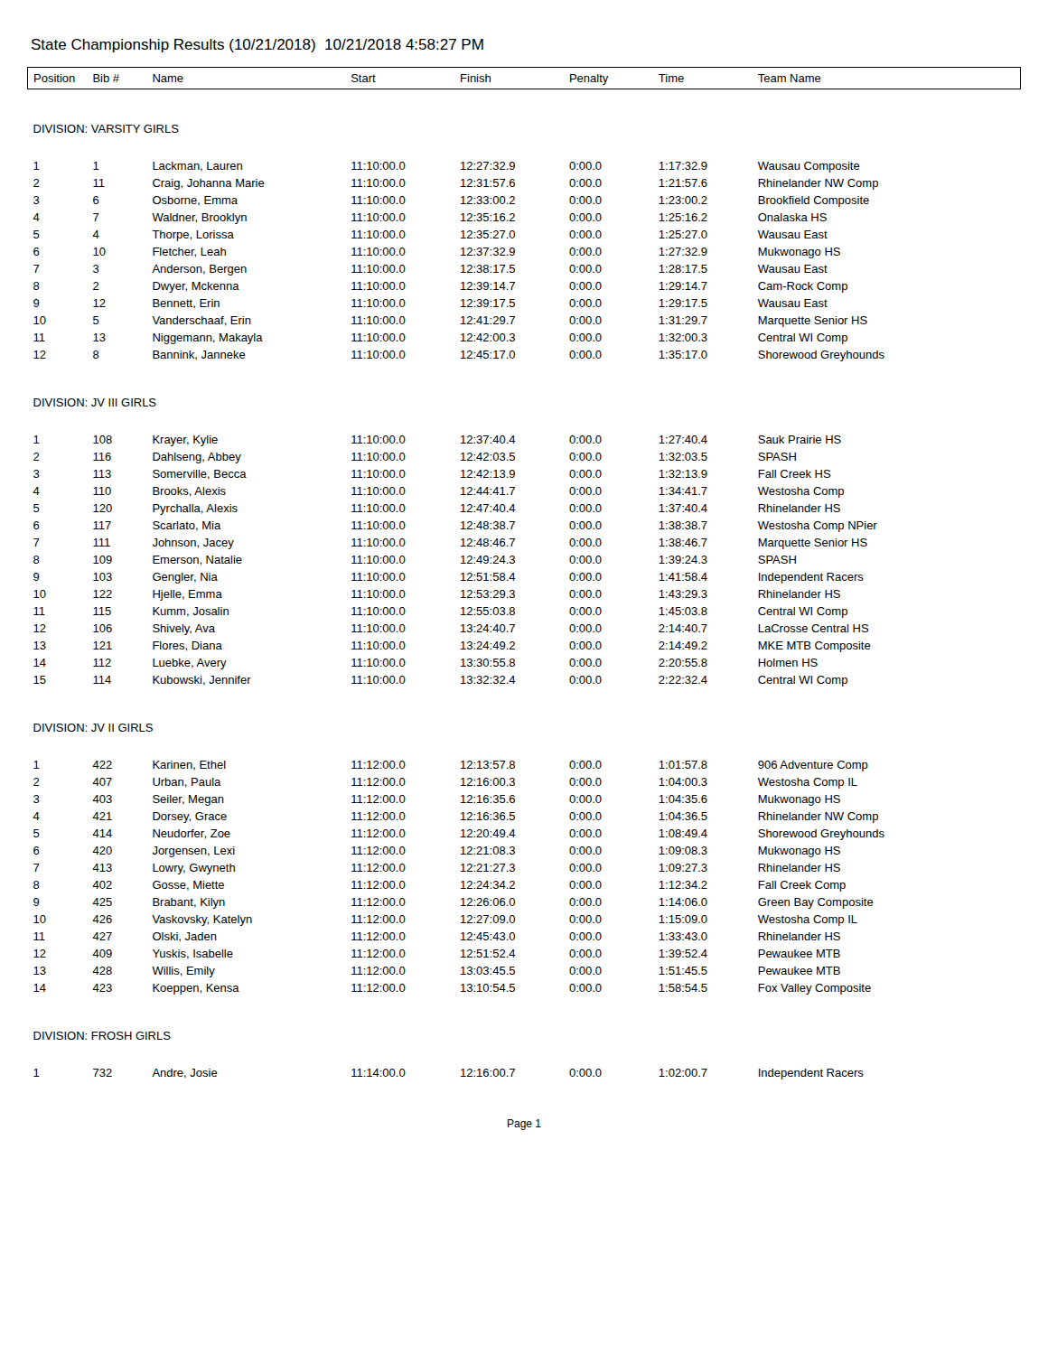State Championship Results (10/21/2018) 10/21/2018 4:58:27 PM
| Position | Bib # | Name | Start | Finish | Penalty | Time | Team Name |
| --- | --- | --- | --- | --- | --- | --- | --- |
| DIVISION: VARSITY GIRLS |
| 1 | 1 | Lackman, Lauren | 11:10:00.0 | 12:27:32.9 | 0:00.0 | 1:17:32.9 | Wausau Composite |
| 2 | 11 | Craig, Johanna Marie | 11:10:00.0 | 12:31:57.6 | 0:00.0 | 1:21:57.6 | Rhinelander NW Comp |
| 3 | 6 | Osborne, Emma | 11:10:00.0 | 12:33:00.2 | 0:00.0 | 1:23:00.2 | Brookfield Composite |
| 4 | 7 | Waldner, Brooklyn | 11:10:00.0 | 12:35:16.2 | 0:00.0 | 1:25:16.2 | Onalaska HS |
| 5 | 4 | Thorpe, Lorissa | 11:10:00.0 | 12:35:27.0 | 0:00.0 | 1:25:27.0 | Wausau East |
| 6 | 10 | Fletcher, Leah | 11:10:00.0 | 12:37:32.9 | 0:00.0 | 1:27:32.9 | Mukwonago HS |
| 7 | 3 | Anderson, Bergen | 11:10:00.0 | 12:38:17.5 | 0:00.0 | 1:28:17.5 | Wausau East |
| 8 | 2 | Dwyer, Mckenna | 11:10:00.0 | 12:39:14.7 | 0:00.0 | 1:29:14.7 | Cam-Rock Comp |
| 9 | 12 | Bennett, Erin | 11:10:00.0 | 12:39:17.5 | 0:00.0 | 1:29:17.5 | Wausau East |
| 10 | 5 | Vanderschaaf, Erin | 11:10:00.0 | 12:41:29.7 | 0:00.0 | 1:31:29.7 | Marquette Senior HS |
| 11 | 13 | Niggemann, Makayla | 11:10:00.0 | 12:42:00.3 | 0:00.0 | 1:32:00.3 | Central WI Comp |
| 12 | 8 | Bannink, Janneke | 11:10:00.0 | 12:45:17.0 | 0:00.0 | 1:35:17.0 | Shorewood Greyhounds |
| DIVISION: JV III GIRLS |
| 1 | 108 | Krayer, Kylie | 11:10:00.0 | 12:37:40.4 | 0:00.0 | 1:27:40.4 | Sauk Prairie HS |
| 2 | 116 | Dahlseng, Abbey | 11:10:00.0 | 12:42:03.5 | 0:00.0 | 1:32:03.5 | SPASH |
| 3 | 113 | Somerville, Becca | 11:10:00.0 | 12:42:13.9 | 0:00.0 | 1:32:13.9 | Fall Creek HS |
| 4 | 110 | Brooks, Alexis | 11:10:00.0 | 12:44:41.7 | 0:00.0 | 1:34:41.7 | Westosha Comp |
| 5 | 120 | Pyrchalla, Alexis | 11:10:00.0 | 12:47:40.4 | 0:00.0 | 1:37:40.4 | Rhinelander HS |
| 6 | 117 | Scarlato, Mia | 11:10:00.0 | 12:48:38.7 | 0:00.0 | 1:38:38.7 | Westosha Comp NPier |
| 7 | 111 | Johnson, Jacey | 11:10:00.0 | 12:48:46.7 | 0:00.0 | 1:38:46.7 | Marquette Senior HS |
| 8 | 109 | Emerson, Natalie | 11:10:00.0 | 12:49:24.3 | 0:00.0 | 1:39:24.3 | SPASH |
| 9 | 103 | Gengler, Nia | 11:10:00.0 | 12:51:58.4 | 0:00.0 | 1:41:58.4 | Independent Racers |
| 10 | 122 | Hjelle, Emma | 11:10:00.0 | 12:53:29.3 | 0:00.0 | 1:43:29.3 | Rhinelander HS |
| 11 | 115 | Kumm, Josalin | 11:10:00.0 | 12:55:03.8 | 0:00.0 | 1:45:03.8 | Central WI Comp |
| 12 | 106 | Shively, Ava | 11:10:00.0 | 13:24:40.7 | 0:00.0 | 2:14:40.7 | LaCrosse Central HS |
| 13 | 121 | Flores, Diana | 11:10:00.0 | 13:24:49.2 | 0:00.0 | 2:14:49.2 | MKE MTB Composite |
| 14 | 112 | Luebke, Avery | 11:10:00.0 | 13:30:55.8 | 0:00.0 | 2:20:55.8 | Holmen HS |
| 15 | 114 | Kubowski, Jennifer | 11:10:00.0 | 13:32:32.4 | 0:00.0 | 2:22:32.4 | Central WI Comp |
| DIVISION: JV II GIRLS |
| 1 | 422 | Karinen, Ethel | 11:12:00.0 | 12:13:57.8 | 0:00.0 | 1:01:57.8 | 906 Adventure Comp |
| 2 | 407 | Urban, Paula | 11:12:00.0 | 12:16:00.3 | 0:00.0 | 1:04:00.3 | Westosha Comp IL |
| 3 | 403 | Seiler, Megan | 11:12:00.0 | 12:16:35.6 | 0:00.0 | 1:04:35.6 | Mukwonago HS |
| 4 | 421 | Dorsey, Grace | 11:12:00.0 | 12:16:36.5 | 0:00.0 | 1:04:36.5 | Rhinelander NW Comp |
| 5 | 414 | Neudorfer, Zoe | 11:12:00.0 | 12:20:49.4 | 0:00.0 | 1:08:49.4 | Shorewood Greyhounds |
| 6 | 420 | Jorgensen, Lexi | 11:12:00.0 | 12:21:08.3 | 0:00.0 | 1:09:08.3 | Mukwonago HS |
| 7 | 413 | Lowry, Gwyneth | 11:12:00.0 | 12:21:27.3 | 0:00.0 | 1:09:27.3 | Rhinelander HS |
| 8 | 402 | Gosse, Miette | 11:12:00.0 | 12:24:34.2 | 0:00.0 | 1:12:34.2 | Fall Creek Comp |
| 9 | 425 | Brabant, Kilyn | 11:12:00.0 | 12:26:06.0 | 0:00.0 | 1:14:06.0 | Green Bay Composite |
| 10 | 426 | Vaskovsky, Katelyn | 11:12:00.0 | 12:27:09.0 | 0:00.0 | 1:15:09.0 | Westosha Comp IL |
| 11 | 427 | Olski, Jaden | 11:12:00.0 | 12:45:43.0 | 0:00.0 | 1:33:43.0 | Rhinelander HS |
| 12 | 409 | Yuskis, Isabelle | 11:12:00.0 | 12:51:52.4 | 0:00.0 | 1:39:52.4 | Pewaukee MTB |
| 13 | 428 | Willis, Emily | 11:12:00.0 | 13:03:45.5 | 0:00.0 | 1:51:45.5 | Pewaukee MTB |
| 14 | 423 | Koeppen, Kensa | 11:12:00.0 | 13:10:54.5 | 0:00.0 | 1:58:54.5 | Fox Valley Composite |
| DIVISION: FROSH GIRLS |
| 1 | 732 | Andre, Josie | 11:14:00.0 | 12:16:00.7 | 0:00.0 | 1:02:00.7 | Independent Racers |
Page 1